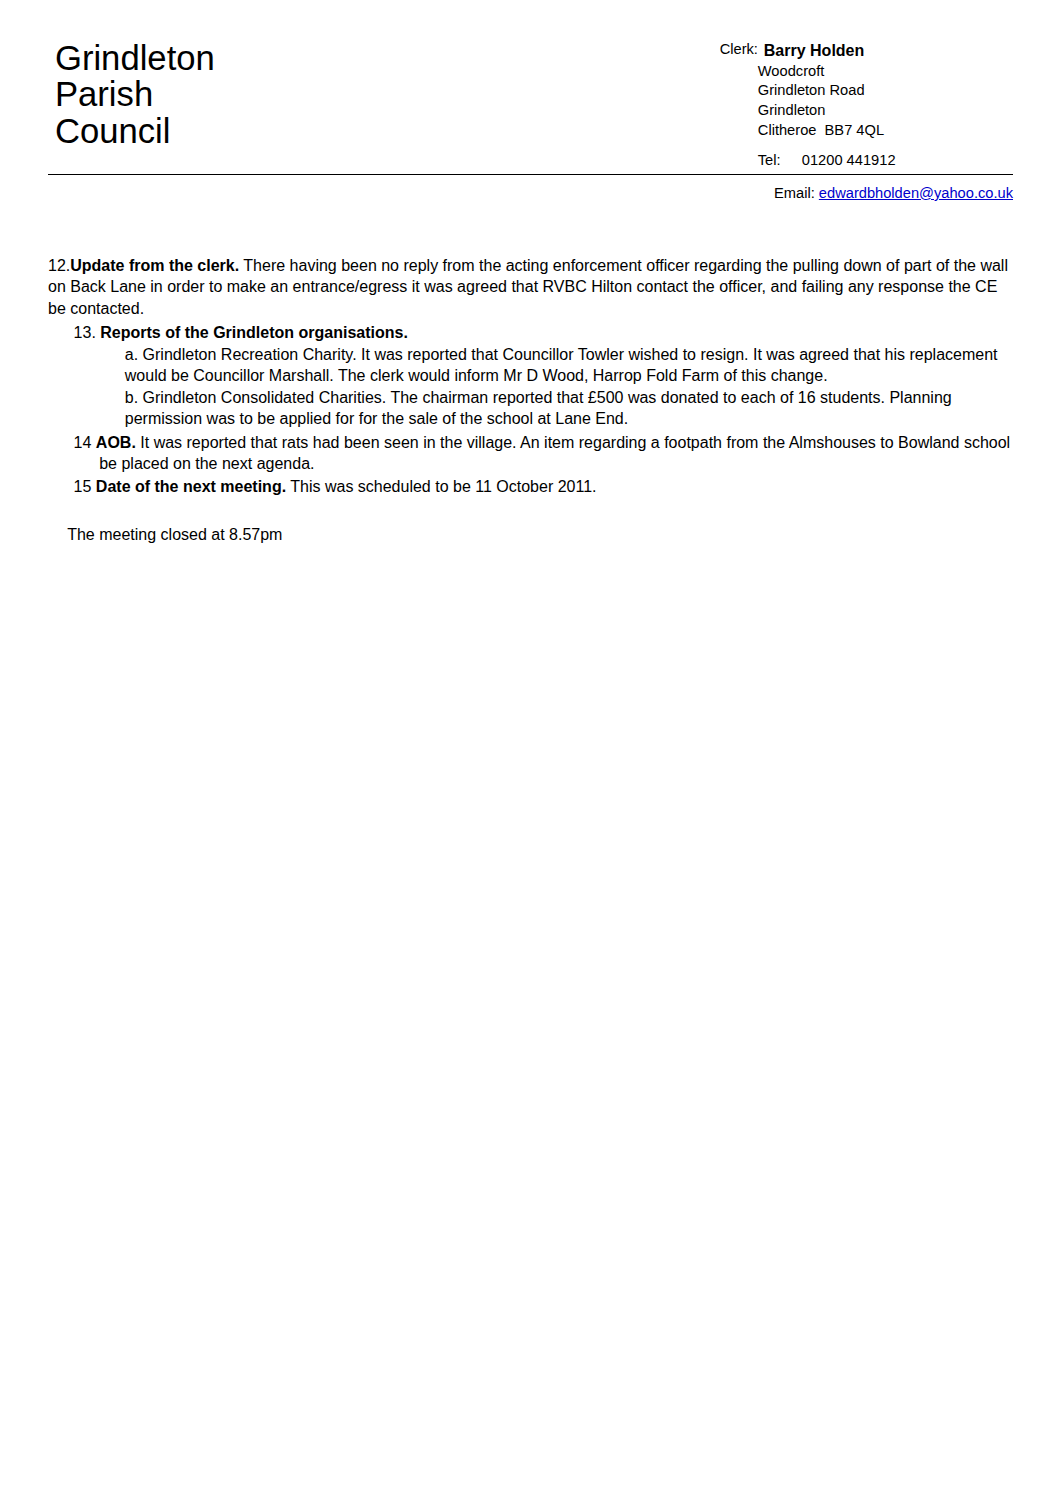Grindleton
Parish
Council
Clerk: Barry Holden
Woodcroft
Grindleton Road
Grindleton
Clitheroe BB7 4QL
Tel: 01200 441912
Email: edwardbholden@yahoo.co.uk
12.Update from the clerk. There having been no reply from the acting enforcement officer regarding the pulling down of part of the wall on Back Lane in order to make an entrance/egress it was agreed that RVBC Hilton contact the officer, and failing any response the CE be contacted.
13. Reports of the Grindleton organisations. a. Grindleton Recreation Charity. It was reported that Councillor Towler wished to resign. It was agreed that his replacement would be Councillor Marshall. The clerk would inform Mr D Wood, Harrop Fold Farm of this change. b. Grindleton Consolidated Charities. The chairman reported that £500 was donated to each of 16 students. Planning permission was to be applied for for the sale of the school at Lane End.
14 AOB. It was reported that rats had been seen in the village. An item regarding a footpath from the Almshouses to Bowland school be placed on the next agenda.
15 Date of the next meeting. This was scheduled to be 11 October 2011.
The meeting closed at 8.57pm